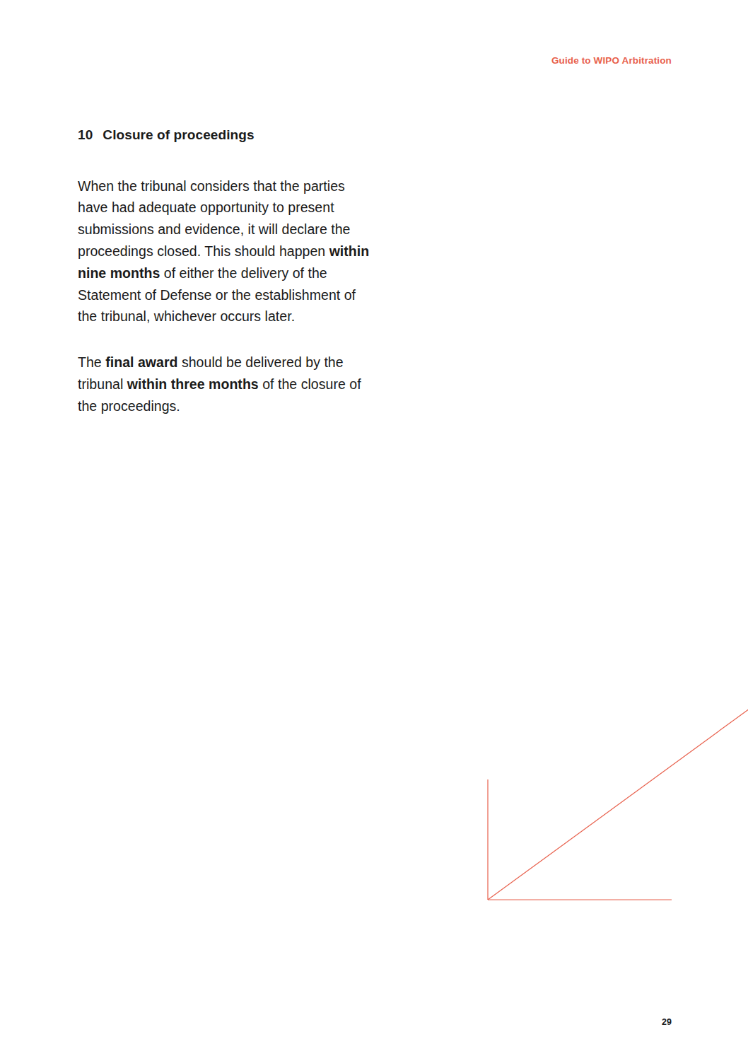Guide to WIPO Arbitration
10 Closure of proceedings
When the tribunal considers that the parties have had adequate opportunity to present submissions and evidence, it will declare the proceedings closed. This should happen within nine months of either the delivery of the Statement of Defense or the establishment of the tribunal, whichever occurs later.
The final award should be delivered by the tribunal within three months of the closure of the proceedings.
29